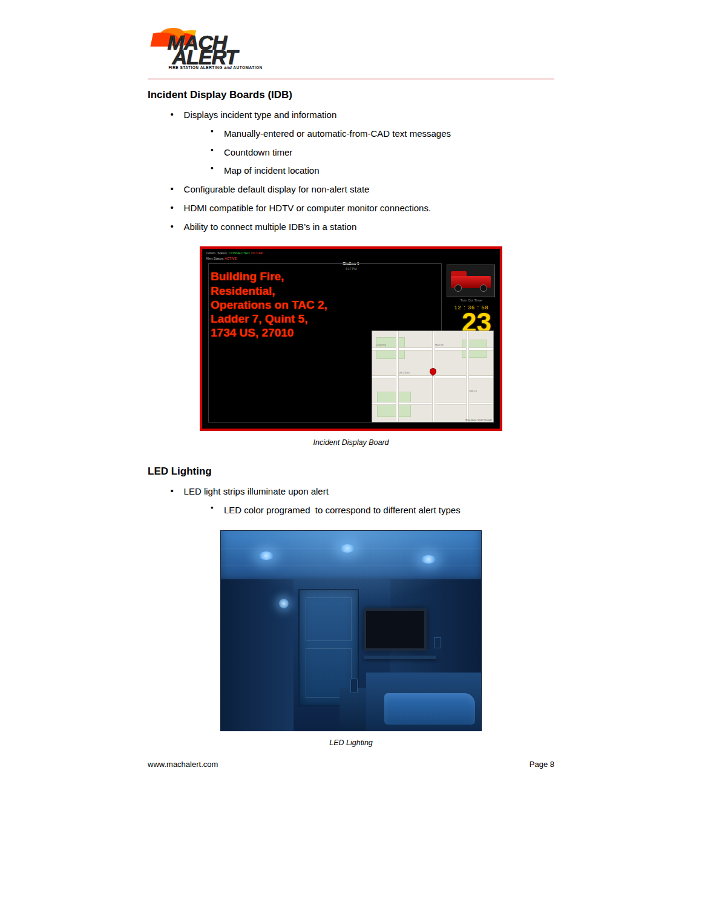MACH ALERT
FIRE STATION ALERTING and AUTOMATION
Incident Display Boards (IDB)
Displays incident type and information
Manually-entered or automatic-from-CAD text messages
Countdown timer
Map of incident location
Configurable default display for non-alert state
HDMI compatible for HDTV or computer monitor connections.
Ability to connect multiple IDB’s in a station
Comm. Status: CONNECTED TO CAD
Alert Status: ACTIVE
Station 14:17 PM
Building Fire,
Residential,
Operations on TAC 2,
Ladder 7, Quint 5,
1734 US, 27010
Turn Out Timer
12 : 36 : 58
23
Lewis Rd
Main St
US 27010
Oak Ln
Map data ©2019 Google
Incident Display Board
LED Lighting
LED light strips illuminate upon alert
LED color programed to correspond to different alert types
LED Lighting
www.machalert.com Page 8